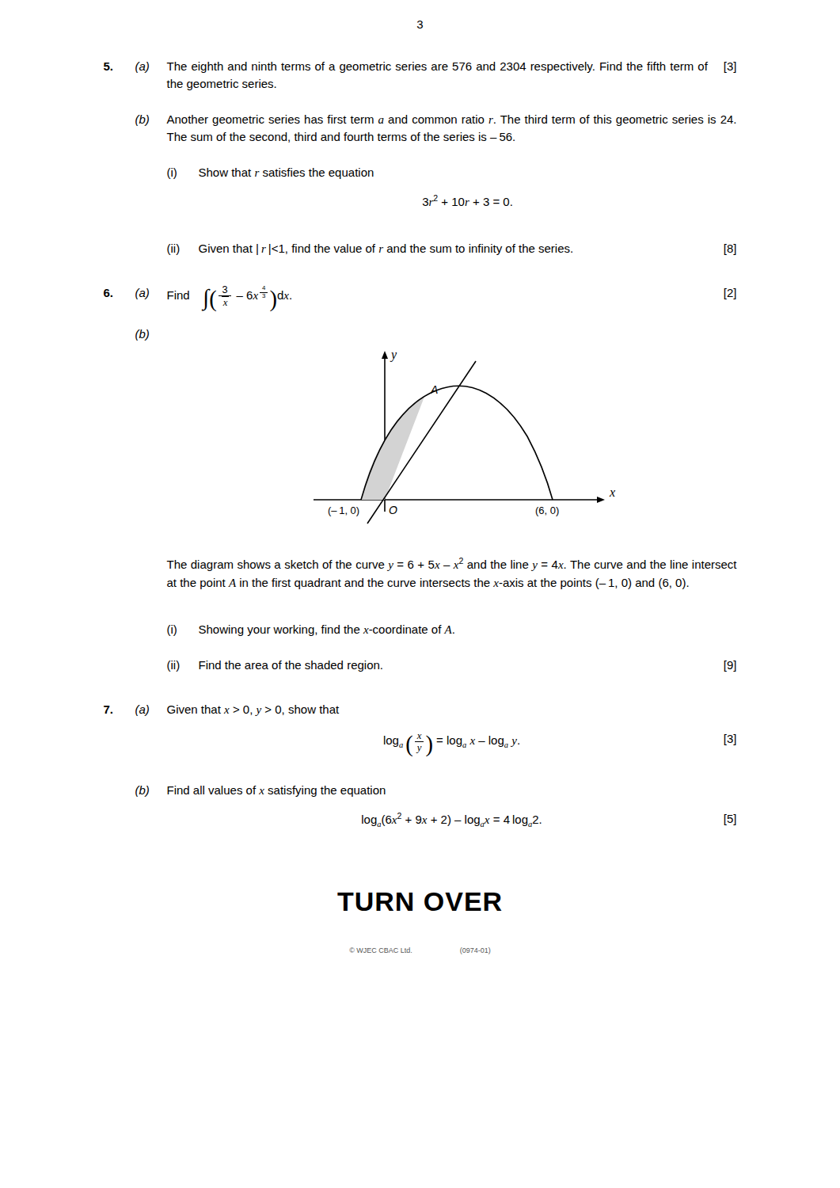3
5.
(a)
[3] The eighth and ninth terms of a geometric series are 576 and 2304 respectively. Find the fifth term of the geometric series.
(b)
Another geometric series has first term a and common ratio r. The third term of this geometric series is 24. The sum of the second, third and fourth terms of the series is – 56.
(i)
Show that r satisfies the equation
3r2 + 10r + 3 = 0.
(ii)
[8] Given that | r |<1, find the value of r and the sum to infinity of the series.
6.
(a)
[2] Find ∫(3 x – 6x43) dx.
(b)
y x A (– 1, 0) O (6, 0)
The diagram shows a sketch of the curve y = 6 + 5x – x2 and the line y = 4x. The curve and the line intersect at the point A in the first quadrant and the curve intersects the x-axis at the points (– 1, 0) and (6, 0).
(i)
Showing your working, find the x-coordinate of A.
(ii)
[9] Find the area of the shaded region.
7.
(a)
Given that x > 0, y > 0, show that
[3] loga (xy) = loga x – loga y.
(b)
Find all values of x satisfying the equation
[5] loga(6x2 + 9x + 2) – logax = 4 loga2.
TURN OVER
© WJEC CBAC Ltd.(0974-01)